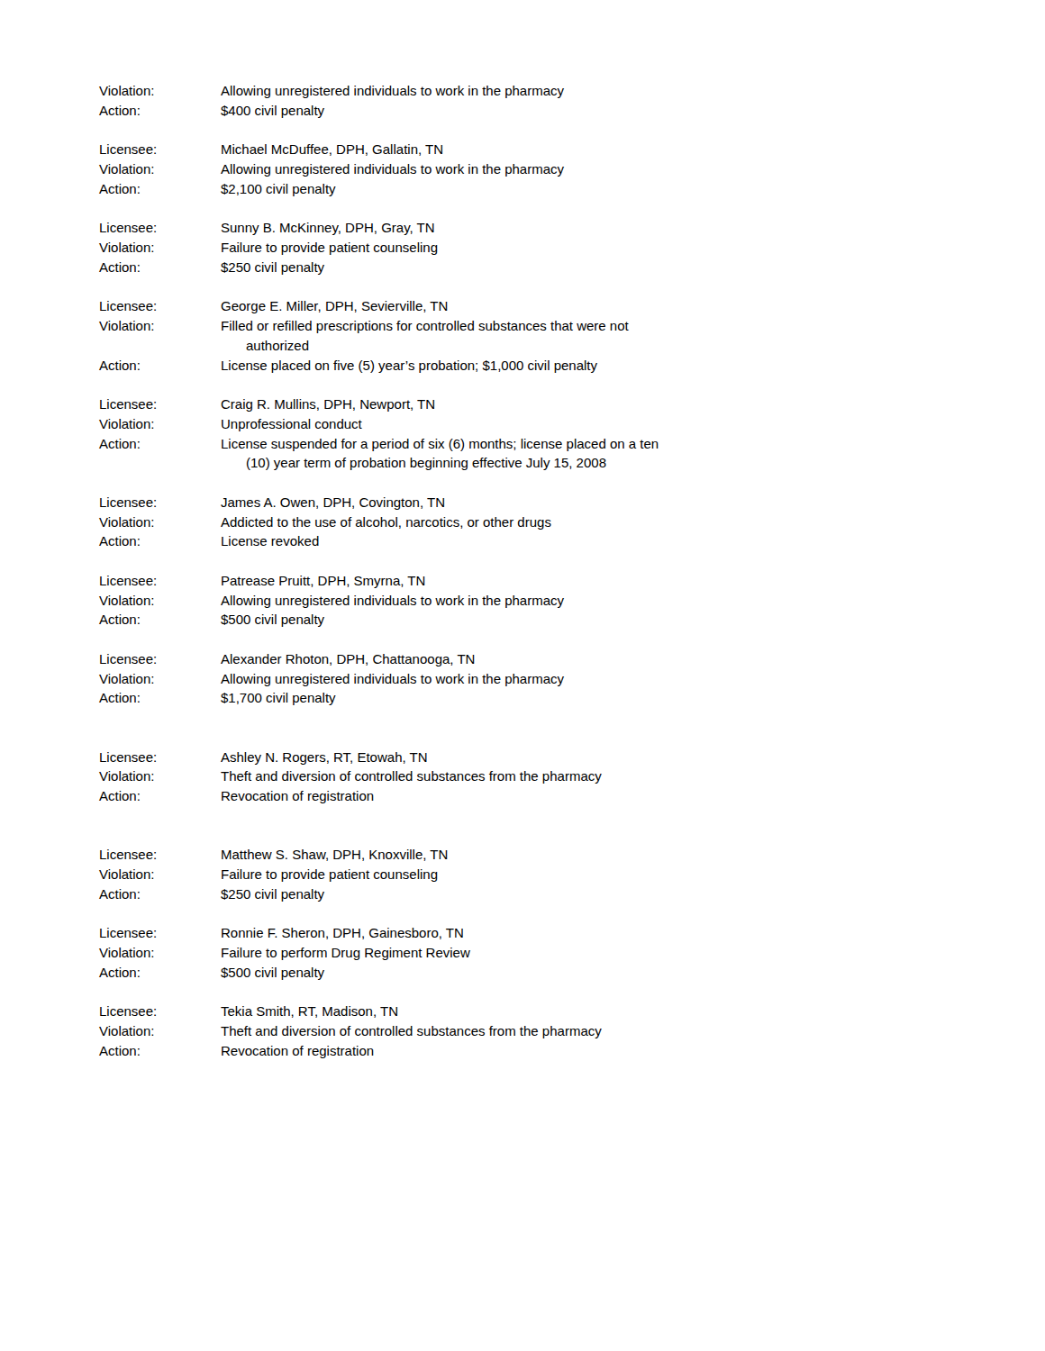| Violation: | Allowing unregistered individuals to work in the pharmacy |
| Action: | $400 civil penalty |
| Licensee: | Michael McDuffee, DPH, Gallatin, TN |
| Violation: | Allowing unregistered individuals to work in the pharmacy |
| Action: | $2,100 civil penalty |
| Licensee: | Sunny B. McKinney, DPH, Gray, TN |
| Violation: | Failure to provide patient counseling |
| Action: | $250 civil penalty |
| Licensee: | George E. Miller, DPH, Sevierville, TN |
| Violation: | Filled or refilled prescriptions for controlled substances that were not authorized |
| Action: | License placed on five (5) year’s probation; $1,000 civil penalty |
| Licensee: | Craig R. Mullins, DPH, Newport, TN |
| Violation: | Unprofessional conduct |
| Action: | License suspended for a period of six (6) months; license placed on a ten (10) year term of probation beginning effective July 15, 2008 |
| Licensee: | James A. Owen, DPH, Covington, TN |
| Violation: | Addicted to the use of alcohol, narcotics, or other drugs |
| Action: | License revoked |
| Licensee: | Patrease Pruitt, DPH, Smyrna, TN |
| Violation: | Allowing unregistered individuals to work in the pharmacy |
| Action: | $500 civil penalty |
| Licensee: | Alexander Rhoton, DPH, Chattanooga, TN |
| Violation: | Allowing unregistered individuals to work in the pharmacy |
| Action: | $1,700 civil penalty |
| Licensee: | Ashley N. Rogers, RT, Etowah, TN |
| Violation: | Theft and diversion of controlled substances from the pharmacy |
| Action: | Revocation of registration |
| Licensee: | Matthew S. Shaw, DPH, Knoxville, TN |
| Violation: | Failure to provide patient counseling |
| Action: | $250 civil penalty |
| Licensee: | Ronnie F. Sheron, DPH, Gainesboro, TN |
| Violation: | Failure to perform Drug Regiment Review |
| Action: | $500 civil penalty |
| Licensee: | Tekia Smith, RT, Madison, TN |
| Violation: | Theft and diversion of controlled substances from the pharmacy |
| Action: | Revocation of registration |